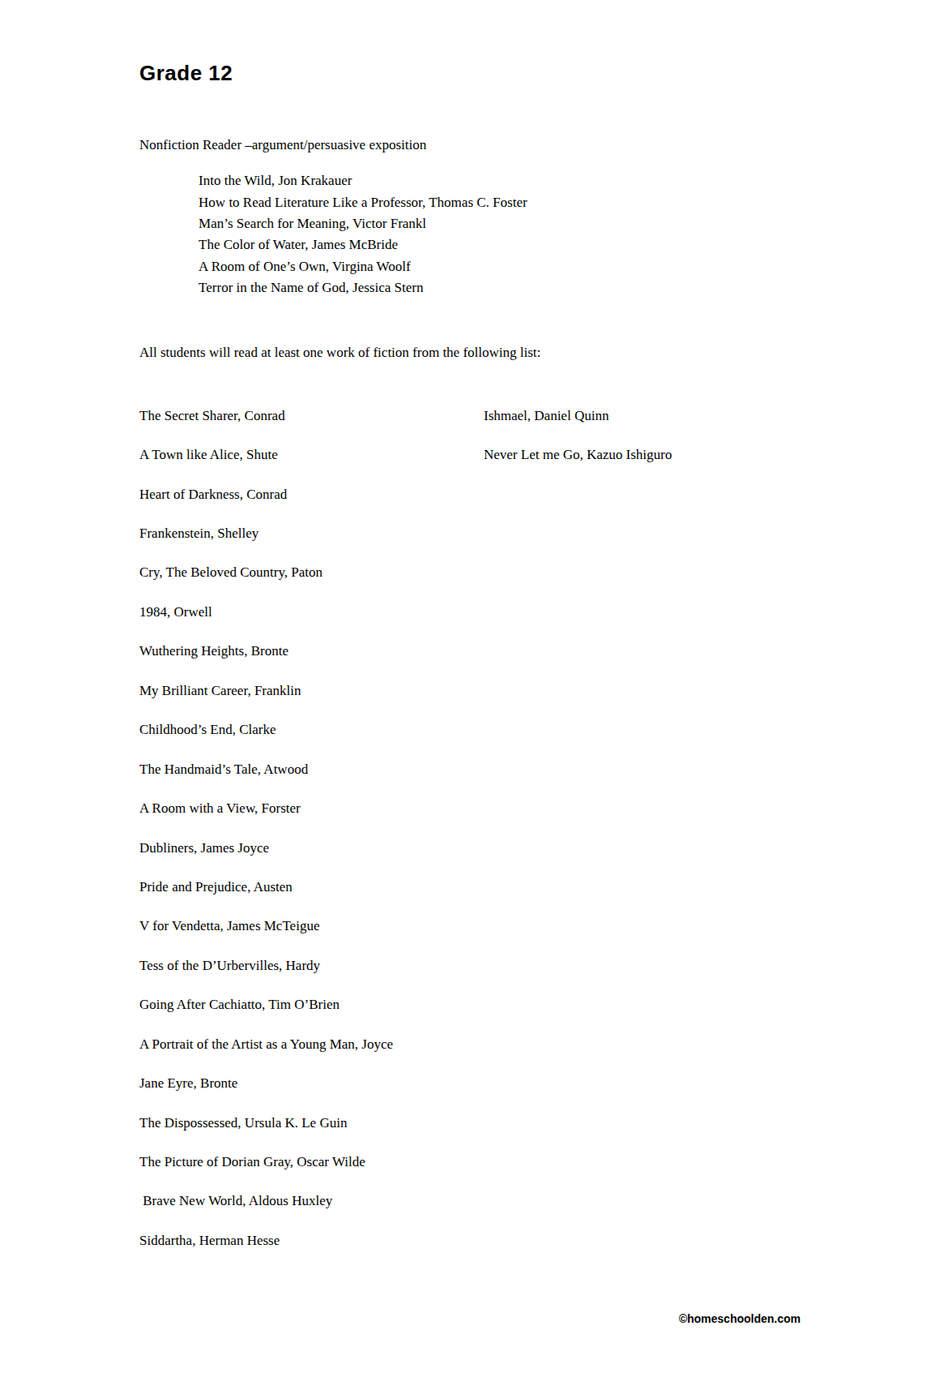Grade 12
Nonfiction Reader –argument/persuasive exposition
Into the Wild, Jon Krakauer
How to Read Literature Like a Professor, Thomas C. Foster
Man’s Search for Meaning, Victor Frankl
The Color of Water, James McBride
A Room of One’s Own, Virgina Woolf
Terror in the Name of God, Jessica Stern
All students will read at least one work of fiction from the following list:
The Secret Sharer, Conrad
A Town like Alice, Shute
Heart of Darkness, Conrad
Frankenstein, Shelley
Cry, The Beloved Country, Paton
1984, Orwell
Wuthering Heights, Bronte
My Brilliant Career, Franklin
Childhood’s End, Clarke
The Handmaid’s Tale, Atwood
A Room with a View, Forster
Dubliners, James Joyce
Pride and Prejudice, Austen
V for Vendetta, James McTeigue
Tess of the D’Urbervilles, Hardy
Going After Cachiatto, Tim O’Brien
A Portrait of the Artist as a Young Man, Joyce
Jane Eyre, Bronte
The Dispossessed, Ursula K. Le Guin
The Picture of Dorian Gray, Oscar Wilde
Brave New World, Aldous Huxley
Siddartha, Herman Hesse
Ishmael, Daniel Quinn
Never Let me Go, Kazuo Ishiguro
©homeschoolden.com